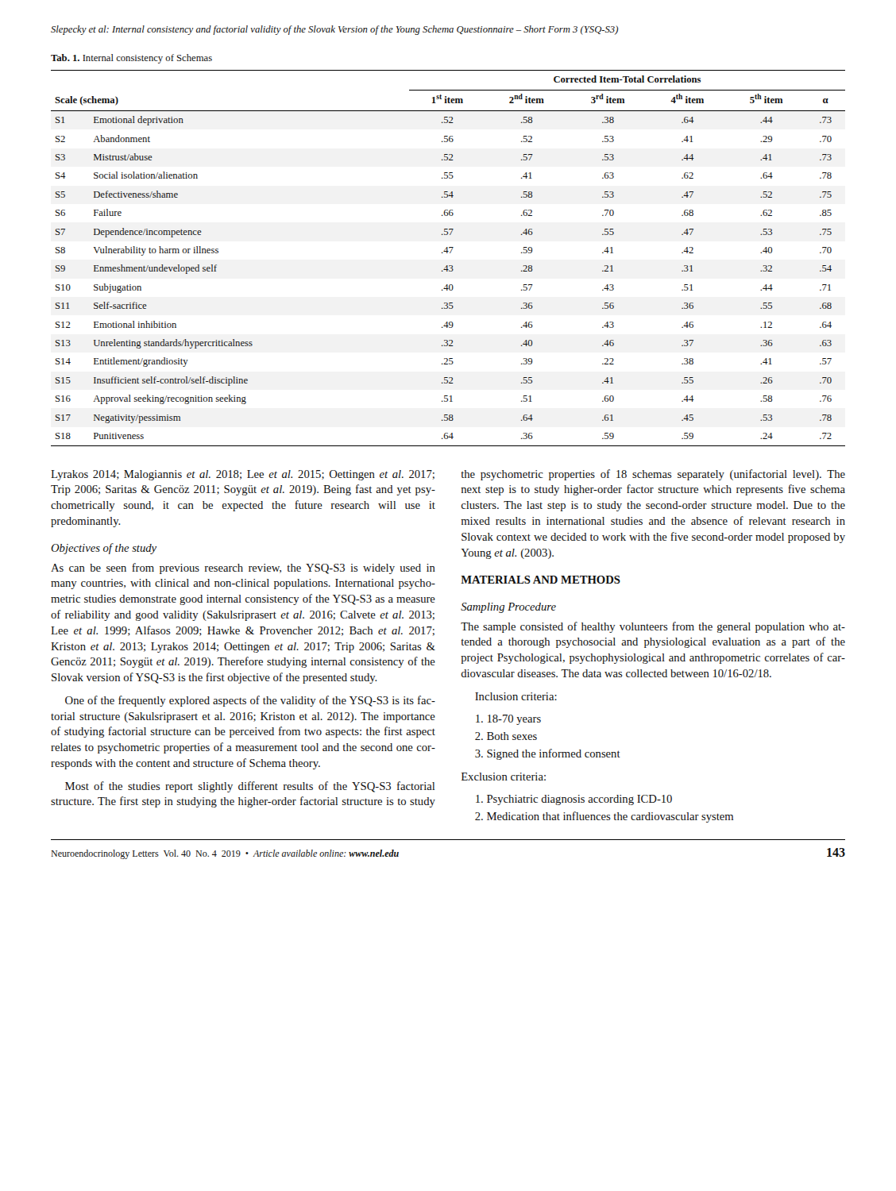Slepecky et al: Internal consistency and factorial validity of the Slovak Version of the Young Schema Questionnaire – Short Form 3 (YSQ-S3)
Tab. 1. Internal consistency of Schemas
| Scale (schema) | Corrected Item-Total Correlations |
| --- | --- |
| 1 st item | 2 nd item | 3 rd item | 4 th item | 5 th item | α |
| S1 | Emotional deprivation | .52 | .58 | .38 | .64 | .44 | .73 |
| S2 | Abandonment | .56 | .52 | .53 | .41 | .29 | .70 |
| S3 | Mistrust/abuse | .52 | .57 | .53 | .44 | .41 | .73 |
| S4 | Social isolation/alienation | .55 | .41 | .63 | .62 | .64 | .78 |
| S5 | Defectiveness/shame | .54 | .58 | .53 | .47 | .52 | .75 |
| S6 | Failure | .66 | .62 | .70 | .68 | .62 | .85 |
| S7 | Dependence/incompetence | .57 | .46 | .55 | .47 | .53 | .75 |
| S8 | Vulnerability to harm or illness | .47 | .59 | .41 | .42 | .40 | .70 |
| S9 | Enmeshment/undeveloped self | .43 | .28 | .21 | .31 | .32 | .54 |
| S10 | Subjugation | .40 | .57 | .43 | .51 | .44 | .71 |
| S11 | Self-sacrifice | .35 | .36 | .56 | .36 | .55 | .68 |
| S12 | Emotional inhibition | .49 | .46 | .43 | .46 | .12 | .64 |
| S13 | Unrelenting standards/hypercriticalness | .32 | .40 | .46 | .37 | .36 | .63 |
| S14 | Entitlement/grandiosity | .25 | .39 | .22 | .38 | .41 | .57 |
| S15 | Insufficient self-control/self-discipline | .52 | .55 | .41 | .55 | .26 | .70 |
| S16 | Approval seeking/recognition seeking | .51 | .51 | .60 | .44 | .58 | .76 |
| S17 | Negativity/pessimism | .58 | .64 | .61 | .45 | .53 | .78 |
| S18 | Punitiveness | .64 | .36 | .59 | .59 | .24 | .72 |
Lyrakos 2014; Malogiannis et al. 2018; Lee et al. 2015; Oettingen et al. 2017; Trip 2006; Saritas & Gencöz 2011; Soygüt et al. 2019). Being fast and yet psychometrically sound, it can be expected the future research will use it predominantly.
Objectives of the study
As can be seen from previous research review, the YSQ-S3 is widely used in many countries, with clinical and non-clinical populations. International psychometric studies demonstrate good internal consistency of the YSQ-S3 as a measure of reliability and good validity (Sakulsriprasert et al. 2016; Calvete et al. 2013; Lee et al. 1999; Alfasos 2009; Hawke & Provencher 2012; Bach et al. 2017; Kriston et al. 2013; Lyrakos 2014; Oettingen et al. 2017; Trip 2006; Saritas & Gencöz 2011; Soygüt et al. 2019). Therefore studying internal consistency of the Slovak version of YSQ-S3 is the first objective of the presented study.
One of the frequently explored aspects of the validity of the YSQ-S3 is its factorial structure (Sakulsriprasert et al. 2016; Kriston et al. 2012). The importance of studying factorial structure can be perceived from two aspects: the first aspect relates to psychometric properties of a measurement tool and the second one corresponds with the content and structure of Schema theory.
Most of the studies report slightly different results of the YSQ-S3 factorial structure. The first step in studying the higher-order factorial structure is to study the psychometric properties of 18 schemas separately (unifactorial level). The next step is to study higher-order factor structure which represents five schema clusters. The last step is to study the second-order structure model. Due to the mixed results in international studies and the absence of relevant research in Slovak context we decided to work with the five second-order model proposed by Young et al. (2003).
Materials and Methods
Sampling Procedure
The sample consisted of healthy volunteers from the general population who attended a thorough psychosocial and physiological evaluation as a part of the project Psychological, psychophysiological and anthropometric correlates of cardiovascular diseases. The data was collected between 10/16-02/18.
Inclusion criteria:
18-70 years
Both sexes
Signed the informed consent
Exclusion criteria:
Psychiatric diagnosis according ICD-10
Medication that influences the cardiovascular system
Neuroendocrinology Letters Vol. 40 No. 4 2019 • Article available online: www.nel.edu 143